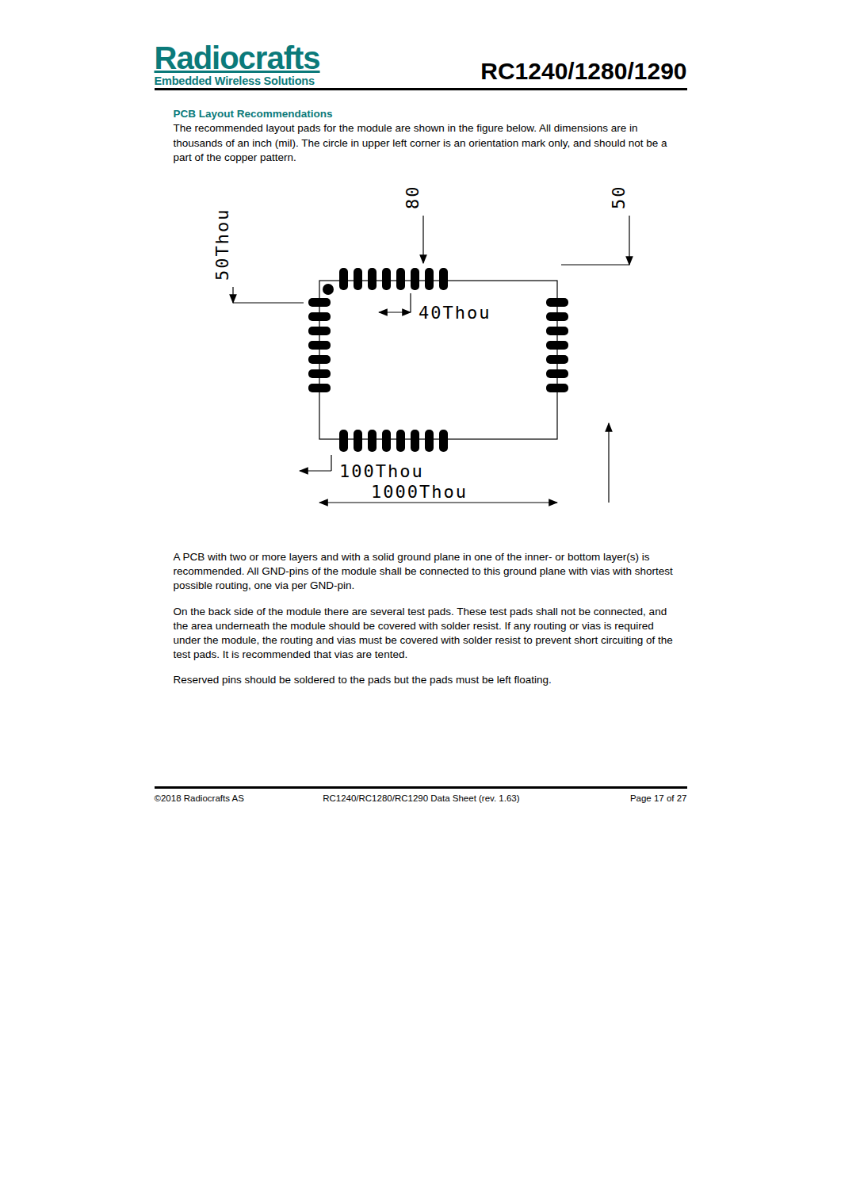Radiocrafts
Embedded Wireless Solutions
RC1240/1280/1290
PCB Layout Recommendations
The recommended layout pads for the module are shown in the figure below. All dimensions are in thousands of an inch (mil). The circle in upper left corner is an orientation mark only, and should not be a part of the copper pattern.
50Thou 80Thou 500Thou 40Thou 100Thou 1000Thou
A PCB with two or more layers and with a solid ground plane in one of the inner- or bottom layer(s) is recommended. All GND-pins of the module shall be connected to this ground plane with vias with shortest possible routing, one via per GND-pin.
On the back side of the module there are several test pads. These test pads shall not be connected, and the area underneath the module should be covered with solder resist. If any routing or vias is required under the module, the routing and vias must be covered with solder resist to prevent short circuiting of the test pads. It is recommended that vias are tented.
Reserved pins should be soldered to the pads but the pads must be left floating.
©2018 Radiocrafts AS
RC1240/RC1280/RC1290 Data Sheet (rev. 1.63)
Page 17 of 27